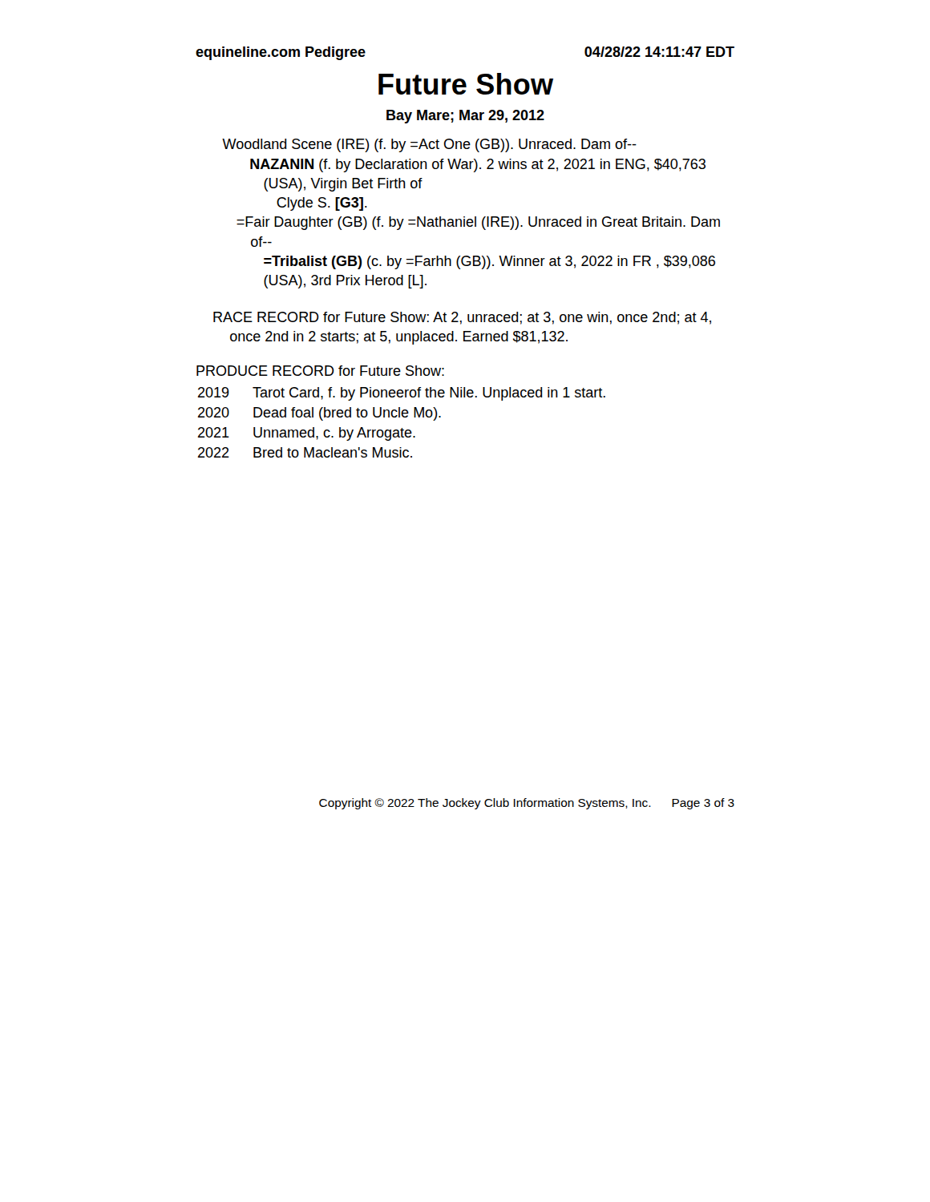equineline.com Pedigree 04/28/22 14:11:47 EDT
Future Show
Bay Mare; Mar 29, 2012
Woodland Scene (IRE) (f. by =Act One (GB)). Unraced. Dam of--
NAZANIN (f. by Declaration of War). 2 wins at 2, 2021 in ENG, $40,763 (USA), Virgin Bet Firth of
Clyde S. [G3].
=Fair Daughter (GB) (f. by =Nathaniel (IRE)). Unraced in Great Britain. Dam of--
=Tribalist (GB) (c. by =Farhh (GB)). Winner at 3, 2022 in FR , $39,086 (USA), 3rd Prix Herod [L].
RACE RECORD for Future Show: At 2, unraced; at 3, one win, once 2nd; at 4, once 2nd in 2 starts; at 5, unplaced. Earned $81,132.
PRODUCE RECORD for Future Show:
| 2019 | Tarot Card, f. by Pioneerof the Nile. Unplaced in 1 start. |
| 2020 | Dead foal (bred to Uncle Mo). |
| 2021 | Unnamed, c. by Arrogate. |
| 2022 | Bred to Maclean's Music. |
Copyright © 2022 The Jockey Club Information Systems, Inc. Page 3 of 3